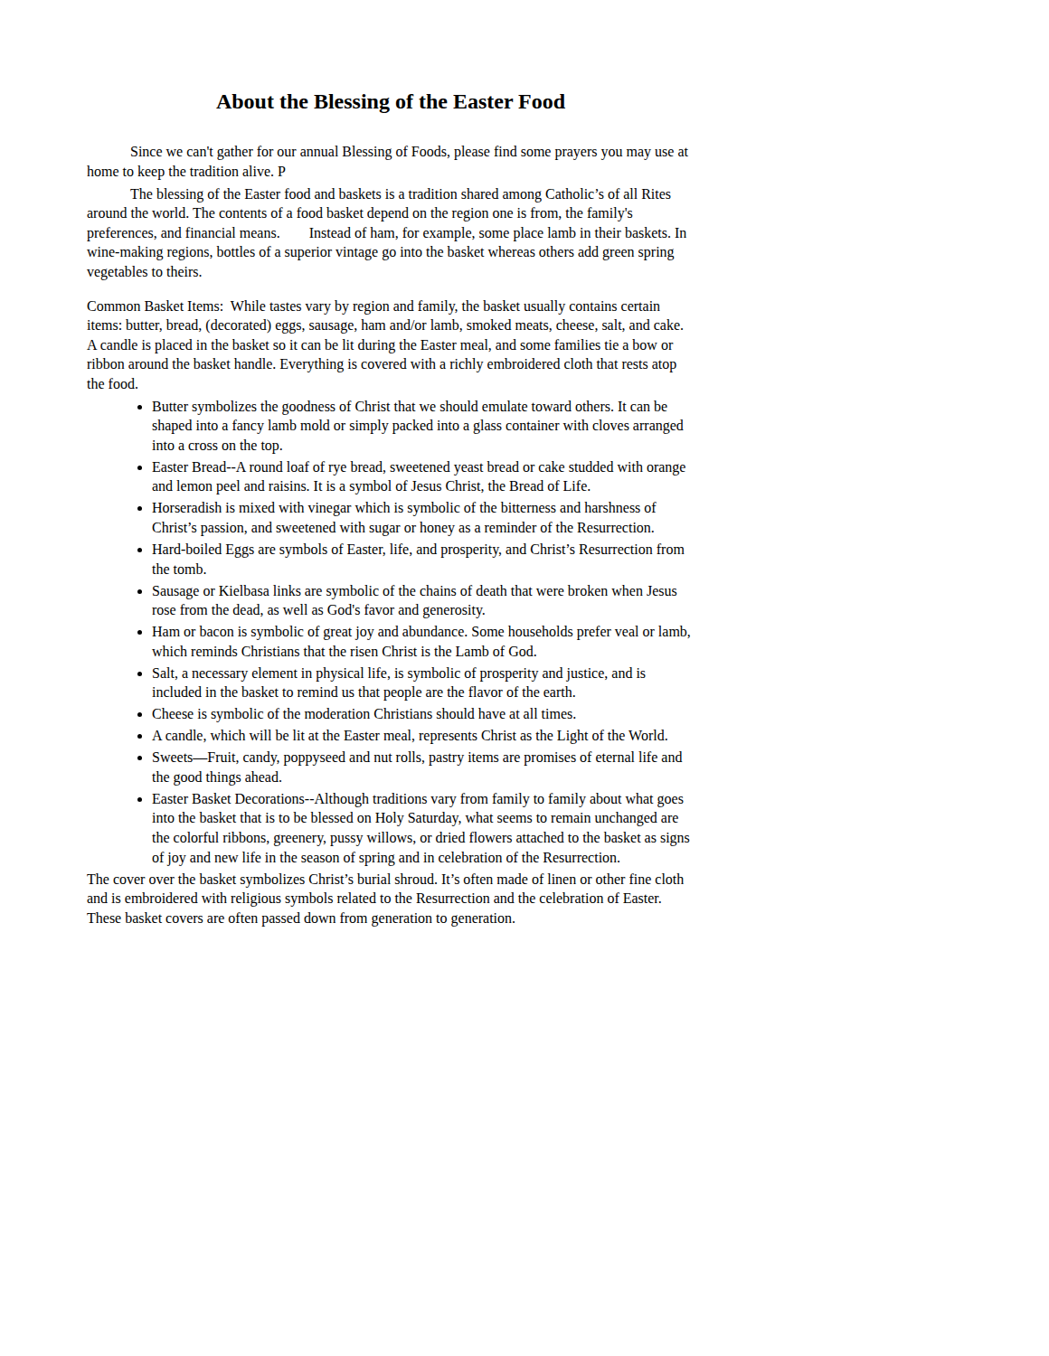About the Blessing of the Easter Food
Since we can't gather for our annual Blessing of Foods, please find some prayers you may use at home to keep the tradition alive. P
The blessing of the Easter food and baskets is a tradition shared among Catholic’s of all Rites around the world. The contents of a food basket depend on the region one is from, the family's preferences, and financial means. Instead of ham, for example, some place lamb in their baskets. In wine-making regions, bottles of a superior vintage go into the basket whereas others add green spring vegetables to theirs.
Common Basket Items: While tastes vary by region and family, the basket usually contains certain items: butter, bread, (decorated) eggs, sausage, ham and/or lamb, smoked meats, cheese, salt, and cake. A candle is placed in the basket so it can be lit during the Easter meal, and some families tie a bow or ribbon around the basket handle. Everything is covered with a richly embroidered cloth that rests atop the food.
Butter symbolizes the goodness of Christ that we should emulate toward others. It can be shaped into a fancy lamb mold or simply packed into a glass container with cloves arranged into a cross on the top.
Easter Bread--A round loaf of rye bread, sweetened yeast bread or cake studded with orange and lemon peel and raisins. It is a symbol of Jesus Christ, the Bread of Life.
Horseradish is mixed with vinegar which is symbolic of the bitterness and harshness of Christ’s passion, and sweetened with sugar or honey as a reminder of the Resurrection.
Hard-boiled Eggs are symbols of Easter, life, and prosperity, and Christ’s Resurrection from the tomb.
Sausage or Kielbasa links are symbolic of the chains of death that were broken when Jesus rose from the dead, as well as God's favor and generosity.
Ham or bacon is symbolic of great joy and abundance. Some households prefer veal or lamb, which reminds Christians that the risen Christ is the Lamb of God.
Salt, a necessary element in physical life, is symbolic of prosperity and justice, and is included in the basket to remind us that people are the flavor of the earth.
Cheese is symbolic of the moderation Christians should have at all times.
A candle, which will be lit at the Easter meal, represents Christ as the Light of the World.
Sweets—Fruit, candy, poppyseed and nut rolls, pastry items are promises of eternal life and the good things ahead.
Easter Basket Decorations--Although traditions vary from family to family about what goes into the basket that is to be blessed on Holy Saturday, what seems to remain unchanged are the colorful ribbons, greenery, pussy willows, or dried flowers attached to the basket as signs of joy and new life in the season of spring and in celebration of the Resurrection.
The cover over the basket symbolizes Christ’s burial shroud. It’s often made of linen or other fine cloth and is embroidered with religious symbols related to the Resurrection and the celebration of Easter. These basket covers are often passed down from generation to generation.